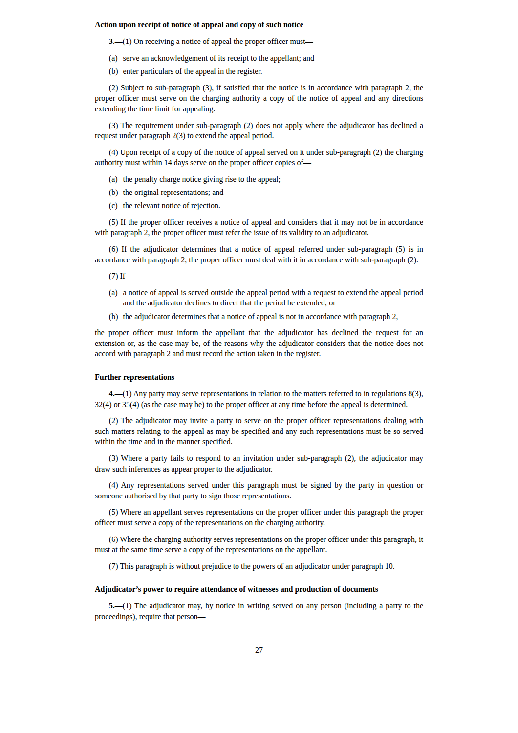Action upon receipt of notice of appeal and copy of such notice
3.—(1) On receiving a notice of appeal the proper officer must—
(a) serve an acknowledgement of its receipt to the appellant; and
(b) enter particulars of the appeal in the register.
(2) Subject to sub-paragraph (3), if satisfied that the notice is in accordance with paragraph 2, the proper officer must serve on the charging authority a copy of the notice of appeal and any directions extending the time limit for appealing.
(3) The requirement under sub-paragraph (2) does not apply where the adjudicator has declined a request under paragraph 2(3) to extend the appeal period.
(4) Upon receipt of a copy of the notice of appeal served on it under sub-paragraph (2) the charging authority must within 14 days serve on the proper officer copies of—
(a) the penalty charge notice giving rise to the appeal;
(b) the original representations; and
(c) the relevant notice of rejection.
(5) If the proper officer receives a notice of appeal and considers that it may not be in accordance with paragraph 2, the proper officer must refer the issue of its validity to an adjudicator.
(6) If the adjudicator determines that a notice of appeal referred under sub-paragraph (5) is in accordance with paragraph 2, the proper officer must deal with it in accordance with sub-paragraph (2).
(7) If—
(a) a notice of appeal is served outside the appeal period with a request to extend the appeal period and the adjudicator declines to direct that the period be extended; or
(b) the adjudicator determines that a notice of appeal is not in accordance with paragraph 2,
the proper officer must inform the appellant that the adjudicator has declined the request for an extension or, as the case may be, of the reasons why the adjudicator considers that the notice does not accord with paragraph 2 and must record the action taken in the register.
Further representations
4.—(1) Any party may serve representations in relation to the matters referred to in regulations 8(3), 32(4) or 35(4) (as the case may be) to the proper officer at any time before the appeal is determined.
(2) The adjudicator may invite a party to serve on the proper officer representations dealing with such matters relating to the appeal as may be specified and any such representations must be so served within the time and in the manner specified.
(3) Where a party fails to respond to an invitation under sub-paragraph (2), the adjudicator may draw such inferences as appear proper to the adjudicator.
(4) Any representations served under this paragraph must be signed by the party in question or someone authorised by that party to sign those representations.
(5) Where an appellant serves representations on the proper officer under this paragraph the proper officer must serve a copy of the representations on the charging authority.
(6) Where the charging authority serves representations on the proper officer under this paragraph, it must at the same time serve a copy of the representations on the appellant.
(7) This paragraph is without prejudice to the powers of an adjudicator under paragraph 10.
Adjudicator’s power to require attendance of witnesses and production of documents
5.—(1) The adjudicator may, by notice in writing served on any person (including a party to the proceedings), require that person—
27